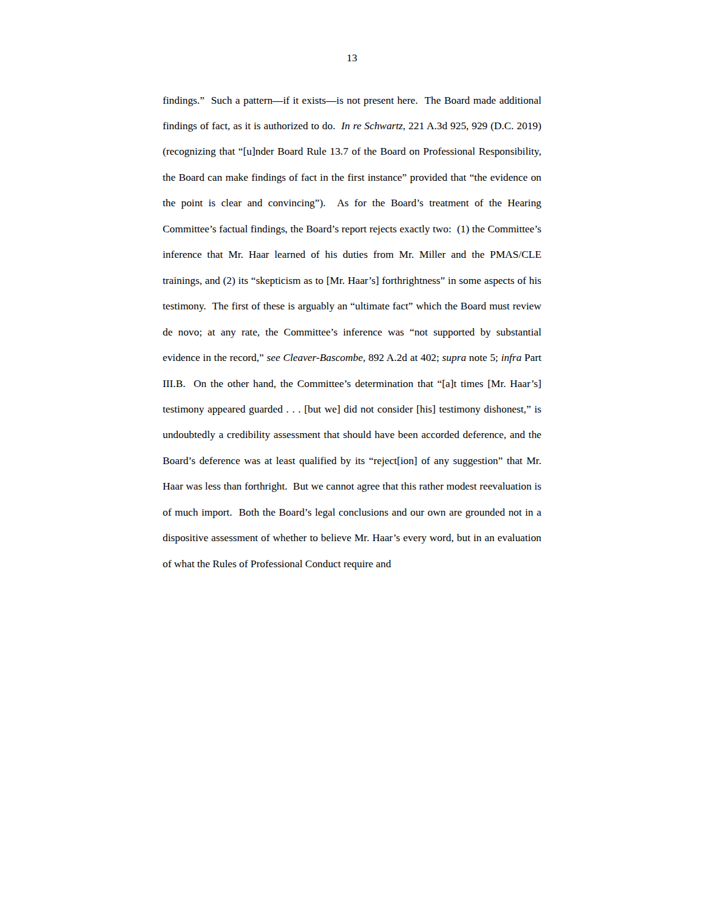13
findings.” Such a pattern—if it exists—is not present here. The Board made additional findings of fact, as it is authorized to do. In re Schwartz, 221 A.3d 925, 929 (D.C. 2019) (recognizing that “[u]nder Board Rule 13.7 of the Board on Professional Responsibility, the Board can make findings of fact in the first instance” provided that “the evidence on the point is clear and convincing”). As for the Board’s treatment of the Hearing Committee’s factual findings, the Board’s report rejects exactly two: (1) the Committee’s inference that Mr. Haar learned of his duties from Mr. Miller and the PMAS/CLE trainings, and (2) its “skepticism as to [Mr. Haar’s] forthrightness” in some aspects of his testimony. The first of these is arguably an “ultimate fact” which the Board must review de novo; at any rate, the Committee’s inference was “not supported by substantial evidence in the record,” see Cleaver-Bascombe, 892 A.2d at 402; supra note 5; infra Part III.B. On the other hand, the Committee’s determination that “[a]t times [Mr. Haar’s] testimony appeared guarded . . . [but we] did not consider [his] testimony dishonest,” is undoubtedly a credibility assessment that should have been accorded deference, and the Board’s deference was at least qualified by its “reject[ion] of any suggestion” that Mr. Haar was less than forthright. But we cannot agree that this rather modest reevaluation is of much import. Both the Board’s legal conclusions and our own are grounded not in a dispositive assessment of whether to believe Mr. Haar’s every word, but in an evaluation of what the Rules of Professional Conduct require and